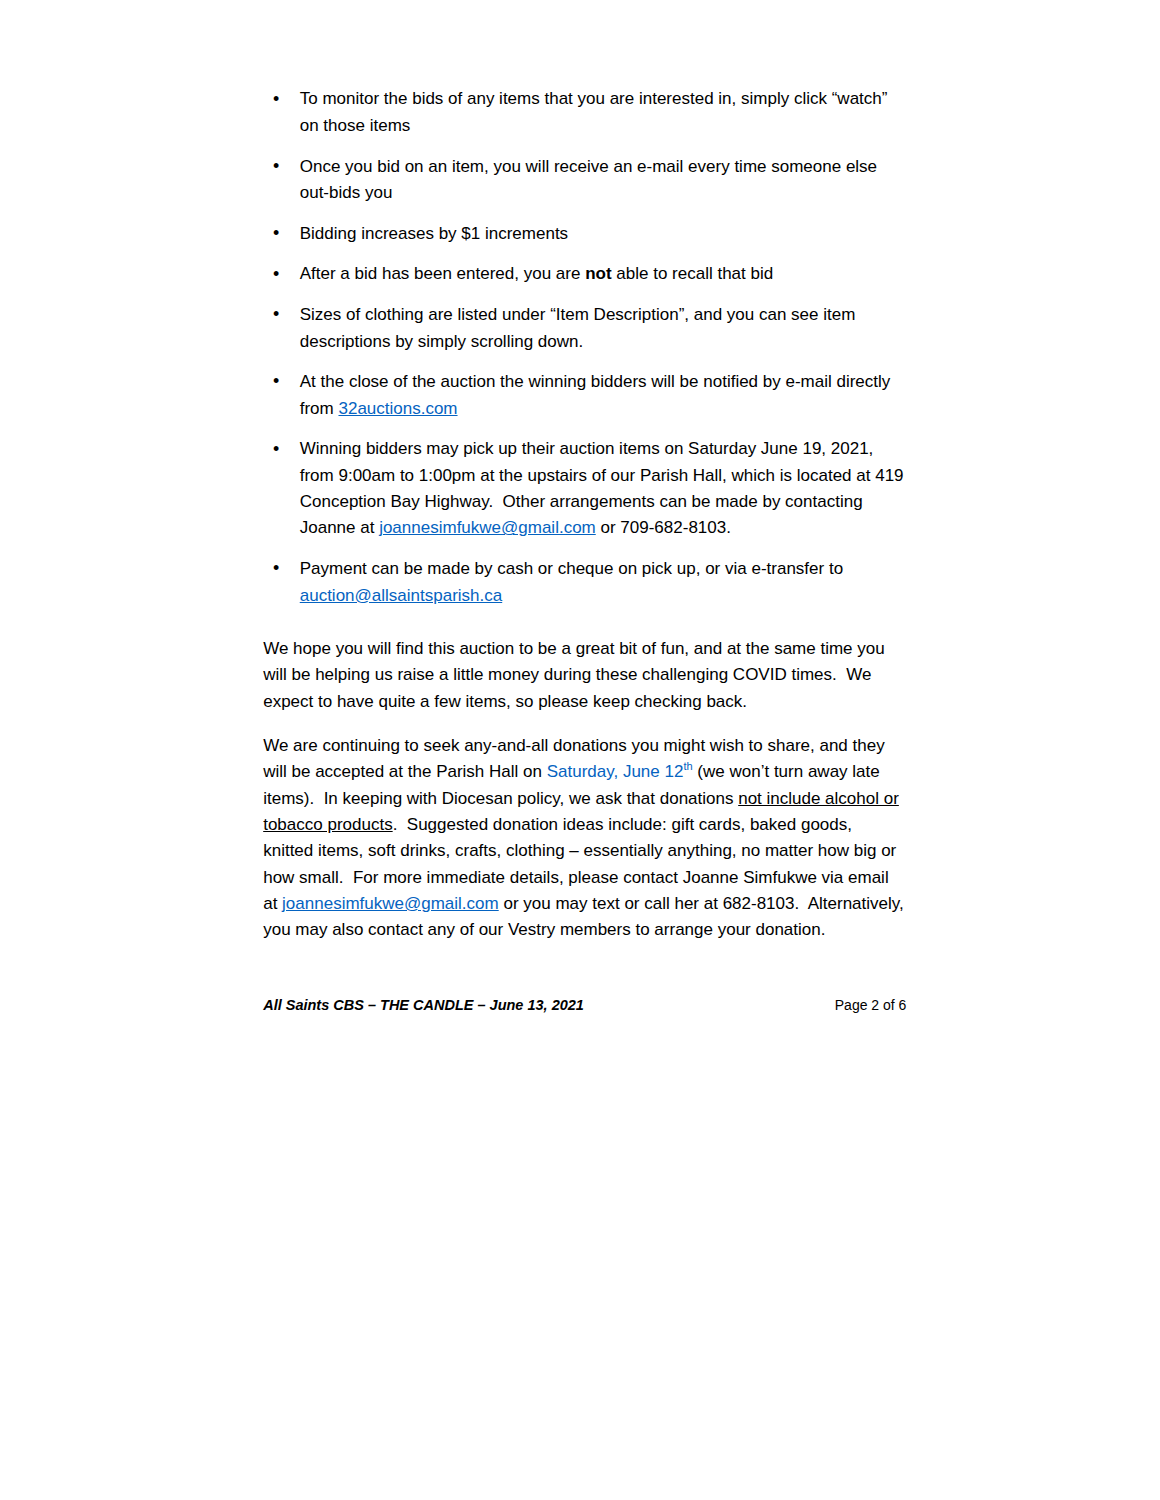To monitor the bids of any items that you are interested in, simply click “watch” on those items
Once you bid on an item, you will receive an e-mail every time someone else out-bids you
Bidding increases by $1 increments
After a bid has been entered, you are not able to recall that bid
Sizes of clothing are listed under “Item Description”, and you can see item descriptions by simply scrolling down.
At the close of the auction the winning bidders will be notified by e-mail directly from 32auctions.com
Winning bidders may pick up their auction items on Saturday June 19, 2021, from 9:00am to 1:00pm at the upstairs of our Parish Hall, which is located at 419 Conception Bay Highway. Other arrangements can be made by contacting Joanne at joannesimfukwe@gmail.com or 709-682-8103.
Payment can be made by cash or cheque on pick up, or via e-transfer to auction@allsaintsparish.ca
We hope you will find this auction to be a great bit of fun, and at the same time you will be helping us raise a little money during these challenging COVID times. We expect to have quite a few items, so please keep checking back.
We are continuing to seek any-and-all donations you might wish to share, and they will be accepted at the Parish Hall on Saturday, June 12th (we won’t turn away late items). In keeping with Diocesan policy, we ask that donations not include alcohol or tobacco products. Suggested donation ideas include: gift cards, baked goods, knitted items, soft drinks, crafts, clothing – essentially anything, no matter how big or how small. For more immediate details, please contact Joanne Simfukwe via email at joannesimfukwe@gmail.com or you may text or call her at 682-8103. Alternatively, you may also contact any of our Vestry members to arrange your donation.
All Saints CBS – THE CANDLE – June 13, 2021
Page 2 of 6